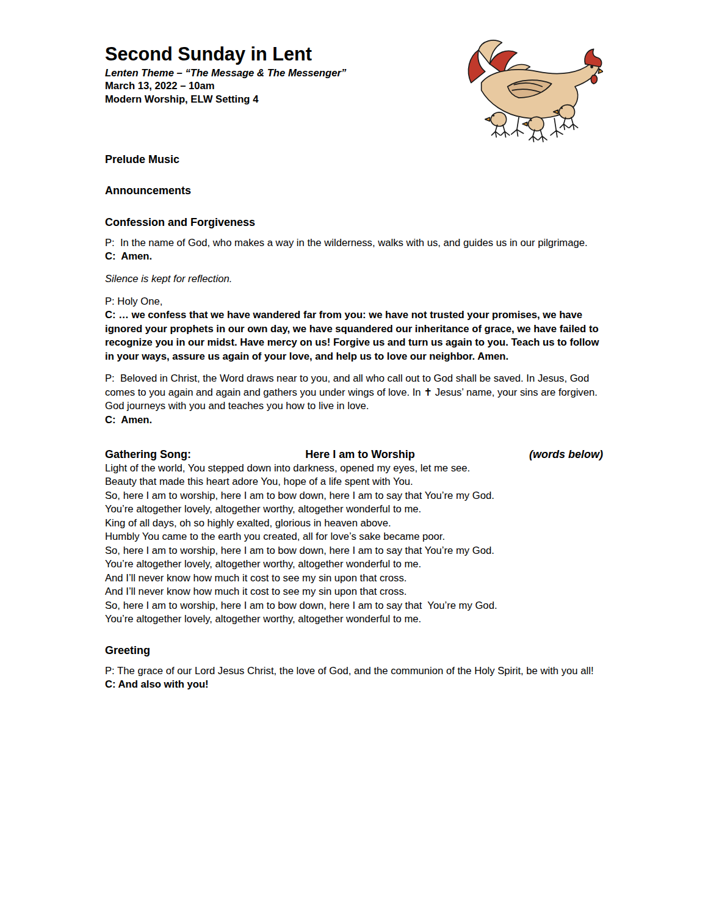Second Sunday in Lent
Lenten Theme – “The Message & The Messenger”
March 13, 2022 – 10am
Modern Worship, ELW Setting 4
Prelude Music
Announcements
Confession and Forgiveness
P: In the name of God, who makes a way in the wilderness, walks with us, and guides us in our pilgrimage.
C: Amen.
Silence is kept for reflection.
P: Holy One,
C: … we confess that we have wandered far from you: we have not trusted your promises, we have ignored your prophets in our own day, we have squandered our inheritance of grace, we have failed to recognize you in our midst. Have mercy on us! Forgive us and turn us again to you. Teach us to follow in your ways, assure us again of your love, and help us to love our neighbor. Amen.
P: Beloved in Christ, the Word draws near to you, and all who call out to God shall be saved. In Jesus, God comes to you again and again and gathers you under wings of love. In ✝ Jesus’ name, your sins are forgiven. God journeys with you and teaches you how to live in love.
C: Amen.
Gathering Song: Here I am to Worship (words below)
Light of the world, You stepped down into darkness, opened my eyes, let me see.
Beauty that made this heart adore You, hope of a life spent with You.
So, here I am to worship, here I am to bow down, here I am to say that You’re my God.
You’re altogether lovely, altogether worthy, altogether wonderful to me.
King of all days, oh so highly exalted, glorious in heaven above.
Humbly You came to the earth you created, all for love’s sake became poor.
So, here I am to worship, here I am to bow down, here I am to say that You’re my God.
You’re altogether lovely, altogether worthy, altogether wonderful to me.
And I’ll never know how much it cost to see my sin upon that cross.
And I’ll never know how much it cost to see my sin upon that cross.
So, here I am to worship, here I am to bow down, here I am to say that You’re my God.
You’re altogether lovely, altogether worthy, altogether wonderful to me.
Greeting
P: The grace of our Lord Jesus Christ, the love of God, and the communion of the Holy Spirit, be with you all!
C: And also with you!